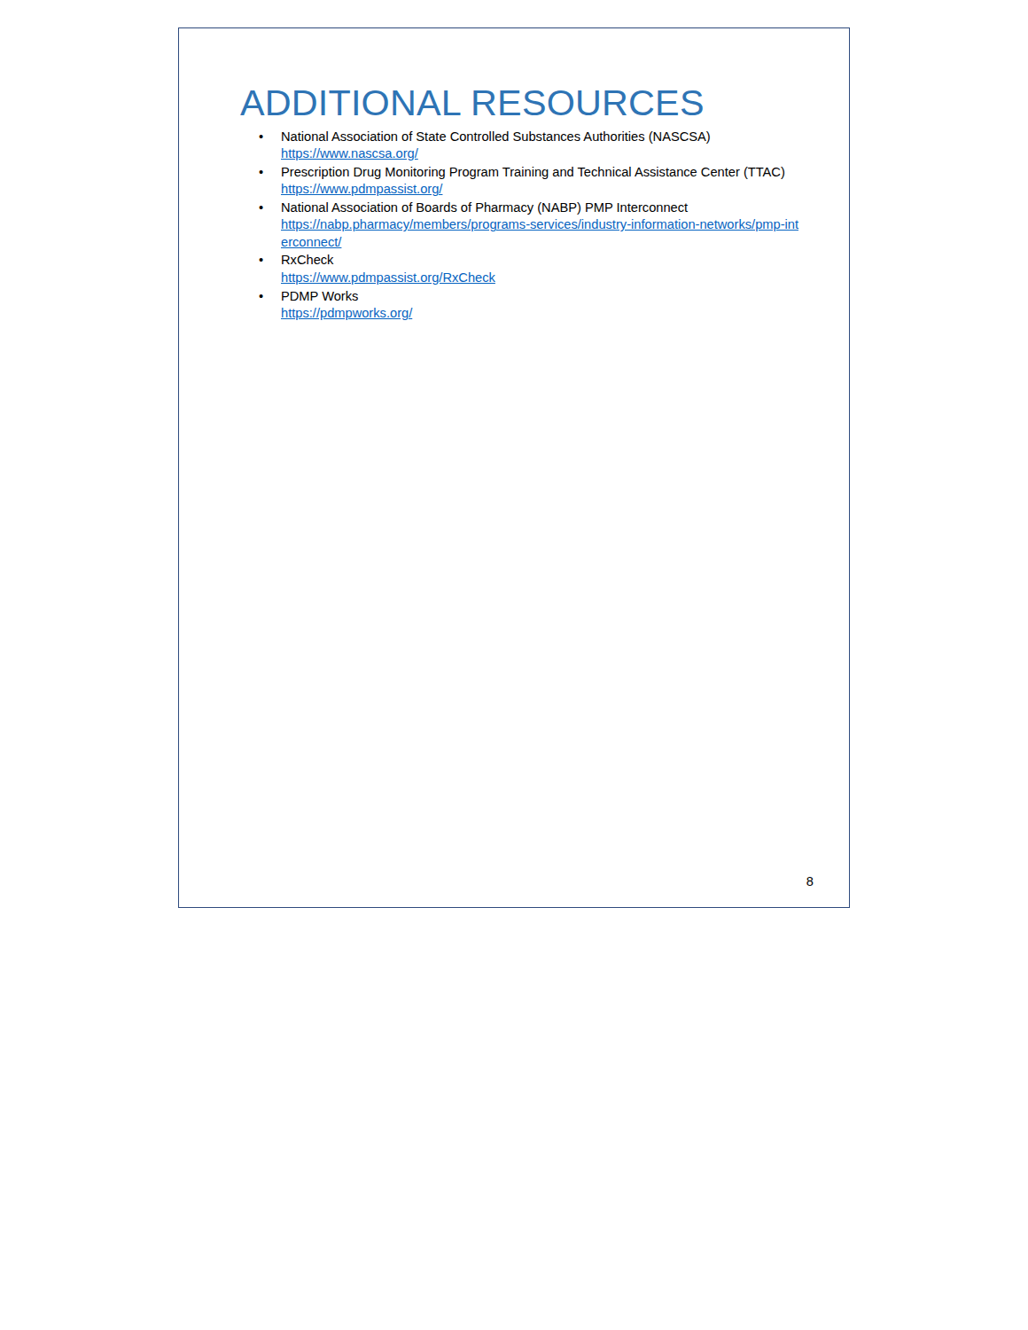ADDITIONAL RESOURCES
National Association of State Controlled Substances Authorities (NASCSA) https://www.nascsa.org/
Prescription Drug Monitoring Program Training and Technical Assistance Center (TTAC) https://www.pdmpassist.org/
National Association of Boards of Pharmacy (NABP) PMP Interconnect https://nabp.pharmacy/members/programs-services/industry-information-networks/pmp-interconnect/
RxCheck https://www.pdmpassist.org/RxCheck
PDMP Works https://pdmpworks.org/
8